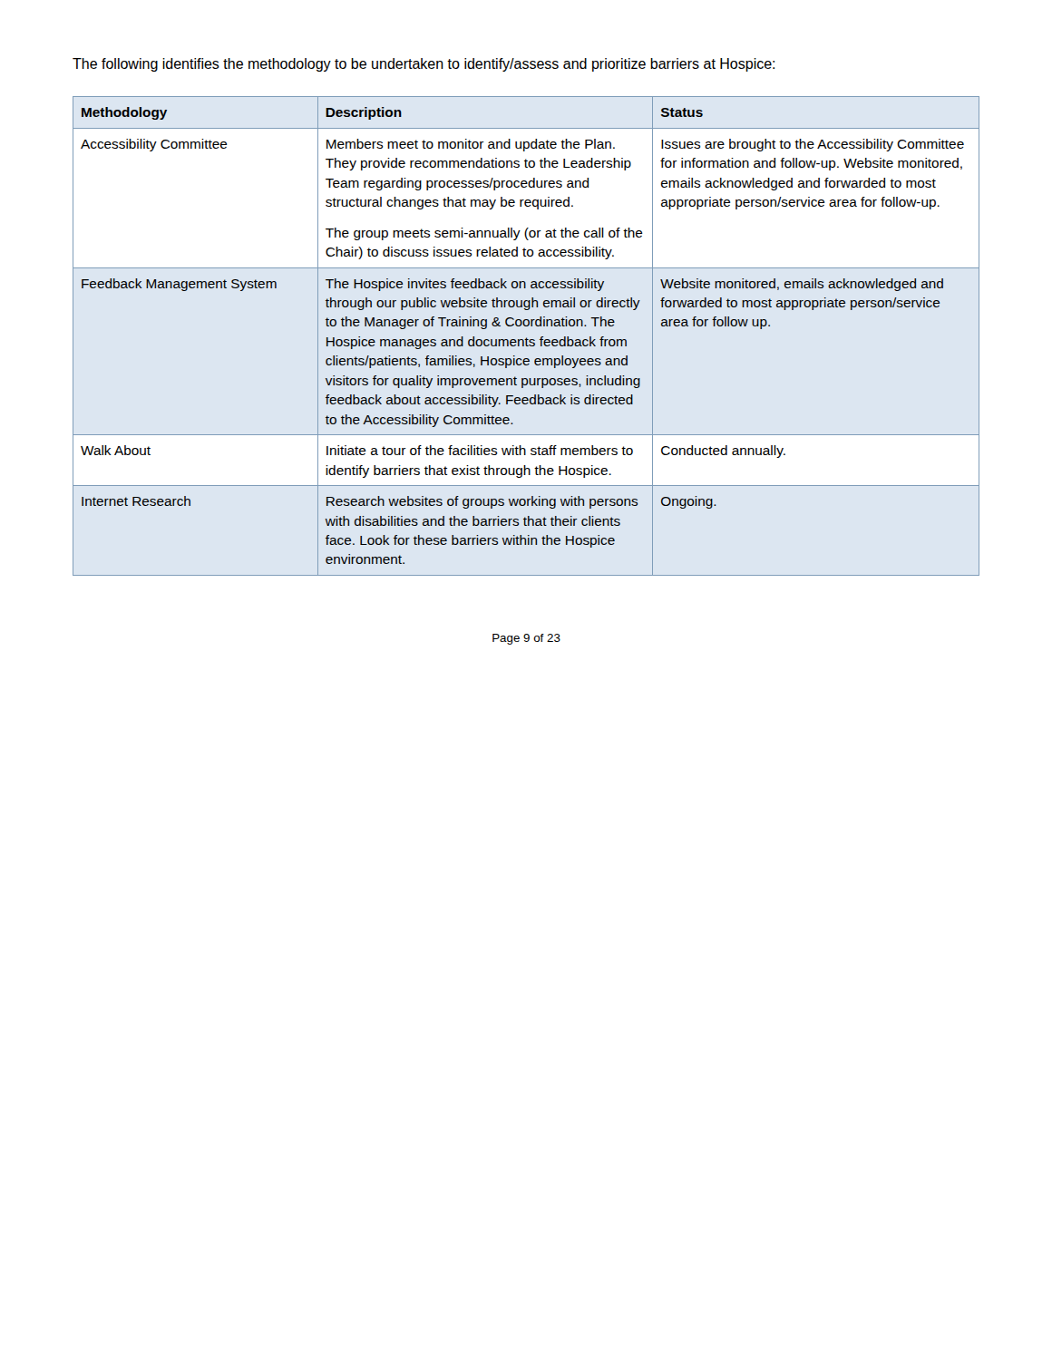The following identifies the methodology to be undertaken to identify/assess and prioritize barriers at Hospice:
| Methodology | Description | Status |
| --- | --- | --- |
| Accessibility Committee | Members meet to monitor and update the Plan. They provide recommendations to the Leadership Team regarding processes/procedures and structural changes that may be required. The group meets semi-annually (or at the call of the Chair) to discuss issues related to accessibility. | Issues are brought to the Accessibility Committee for information and follow-up. Website monitored, emails acknowledged and forwarded to most appropriate person/service area for follow-up. |
| Feedback Management System | The Hospice invites feedback on accessibility through our public website through email or directly to the Manager of Training & Coordination. The Hospice manages and documents feedback from clients/patients, families, Hospice employees and visitors for quality improvement purposes, including feedback about accessibility. Feedback is directed to the Accessibility Committee. | Website monitored, emails acknowledged and forwarded to most appropriate person/service area for follow up. |
| Walk About | Initiate a tour of the facilities with staff members to identify barriers that exist through the Hospice. | Conducted annually. |
| Internet Research | Research websites of groups working with persons with disabilities and the barriers that their clients face. Look for these barriers within the Hospice environment. | Ongoing. |
Page 9 of 23